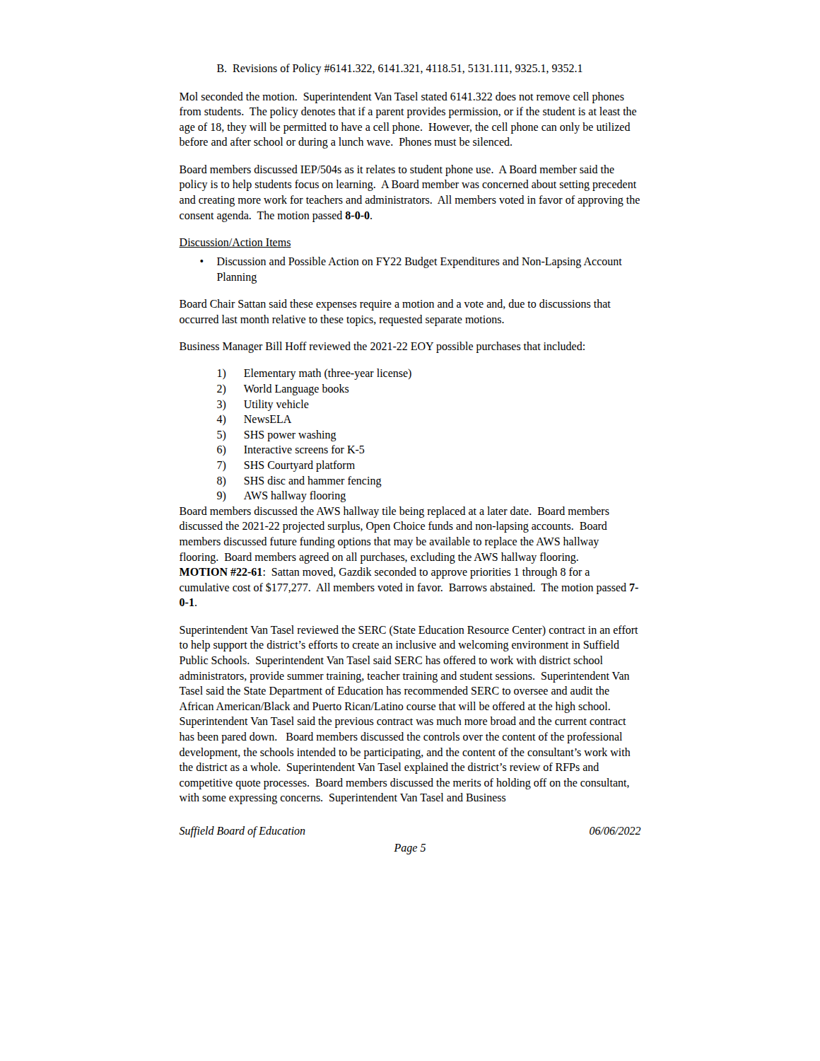B. Revisions of Policy #6141.322, 6141.321, 4118.51, 5131.111, 9325.1, 9352.1
Mol seconded the motion. Superintendent Van Tasel stated 6141.322 does not remove cell phones from students. The policy denotes that if a parent provides permission, or if the student is at least the age of 18, they will be permitted to have a cell phone. However, the cell phone can only be utilized before and after school or during a lunch wave. Phones must be silenced.
Board members discussed IEP/504s as it relates to student phone use. A Board member said the policy is to help students focus on learning. A Board member was concerned about setting precedent and creating more work for teachers and administrators. All members voted in favor of approving the consent agenda. The motion passed 8-0-0.
Discussion/Action Items
Discussion and Possible Action on FY22 Budget Expenditures and Non-Lapsing Account Planning
Board Chair Sattan said these expenses require a motion and a vote and, due to discussions that occurred last month relative to these topics, requested separate motions.
Business Manager Bill Hoff reviewed the 2021-22 EOY possible purchases that included:
Elementary math (three-year license)
World Language books
Utility vehicle
NewsELA
SHS power washing
Interactive screens for K-5
SHS Courtyard platform
SHS disc and hammer fencing
AWS hallway flooring
Board members discussed the AWS hallway tile being replaced at a later date. Board members discussed the 2021-22 projected surplus, Open Choice funds and non-lapsing accounts. Board members discussed future funding options that may be available to replace the AWS hallway flooring. Board members agreed on all purchases, excluding the AWS hallway flooring.
MOTION #22-61: Sattan moved, Gazdik seconded to approve priorities 1 through 8 for a cumulative cost of $177,277. All members voted in favor. Barrows abstained. The motion passed 7-0-1.
Superintendent Van Tasel reviewed the SERC (State Education Resource Center) contract in an effort to help support the district’s efforts to create an inclusive and welcoming environment in Suffield Public Schools. Superintendent Van Tasel said SERC has offered to work with district school administrators, provide summer training, teacher training and student sessions. Superintendent Van Tasel said the State Department of Education has recommended SERC to oversee and audit the African American/Black and Puerto Rican/Latino course that will be offered at the high school. Superintendent Van Tasel said the previous contract was much more broad and the current contract has been pared down. Board members discussed the controls over the content of the professional development, the schools intended to be participating, and the content of the consultant’s work with the district as a whole. Superintendent Van Tasel explained the district’s review of RFPs and competitive quote processes. Board members discussed the merits of holding off on the consultant, with some expressing concerns. Superintendent Van Tasel and Business
Suffield Board of Education 06/06/2022
Page 5